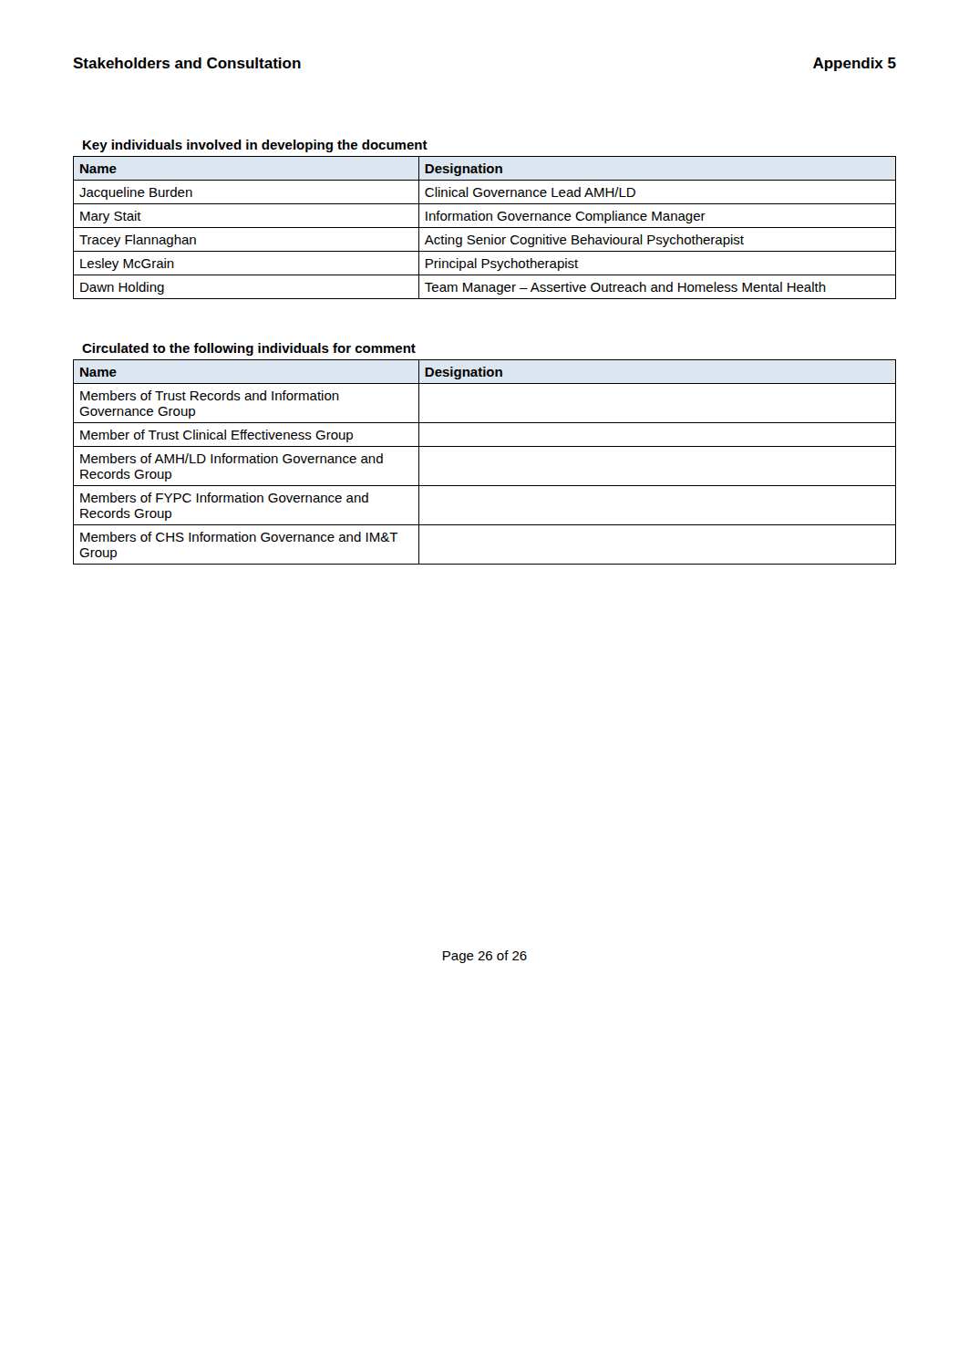Stakeholders and Consultation Appendix 5
Key individuals involved in developing the document
| Name | Designation |
| --- | --- |
| Jacqueline Burden | Clinical Governance Lead AMH/LD |
| Mary Stait | Information Governance Compliance Manager |
| Tracey Flannaghan | Acting Senior Cognitive Behavioural Psychotherapist |
| Lesley McGrain | Principal Psychotherapist |
| Dawn Holding | Team Manager – Assertive Outreach and Homeless Mental Health |
Circulated to the following individuals for comment
| Name | Designation |
| --- | --- |
| Members of Trust Records and Information Governance Group | |
| Member of Trust Clinical Effectiveness Group | |
| Members of AMH/LD Information Governance and Records Group | |
| Members of FYPC Information Governance and Records Group | |
| Members of CHS Information Governance and IM&T Group | |
Page 26 of 26